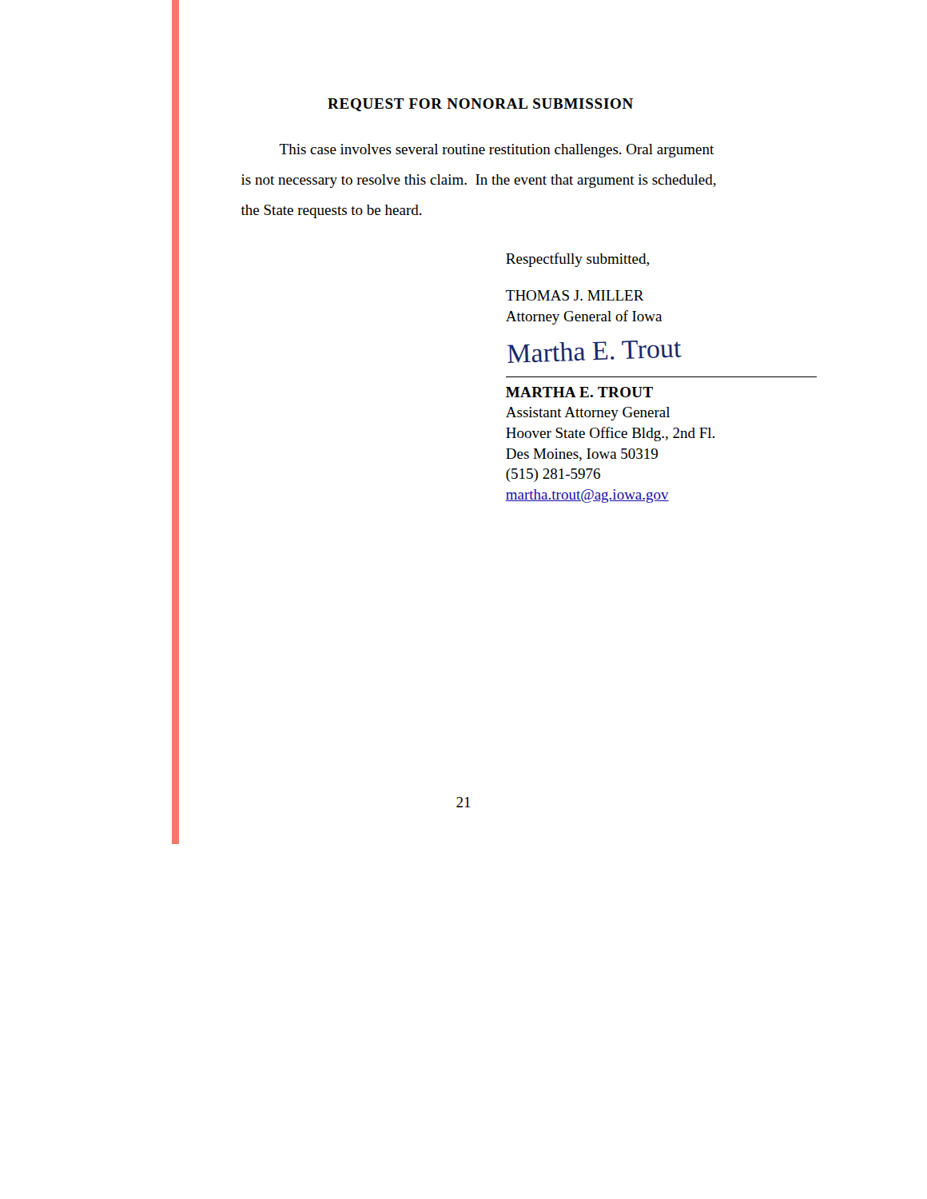Request for Nonoral Submission
This case involves several routine restitution challenges. Oral argument is not necessary to resolve this claim. In the event that argument is scheduled, the State requests to be heard.
Respectfully submitted,
THOMAS J. MILLER
Attorney General of Iowa
Martha E. Trout
MARTHA E. TROUT
Assistant Attorney General
Hoover State Office Bldg., 2nd Fl.
Des Moines, Iowa 50319
(515) 281-5976
martha.trout@ag.iowa.gov
21